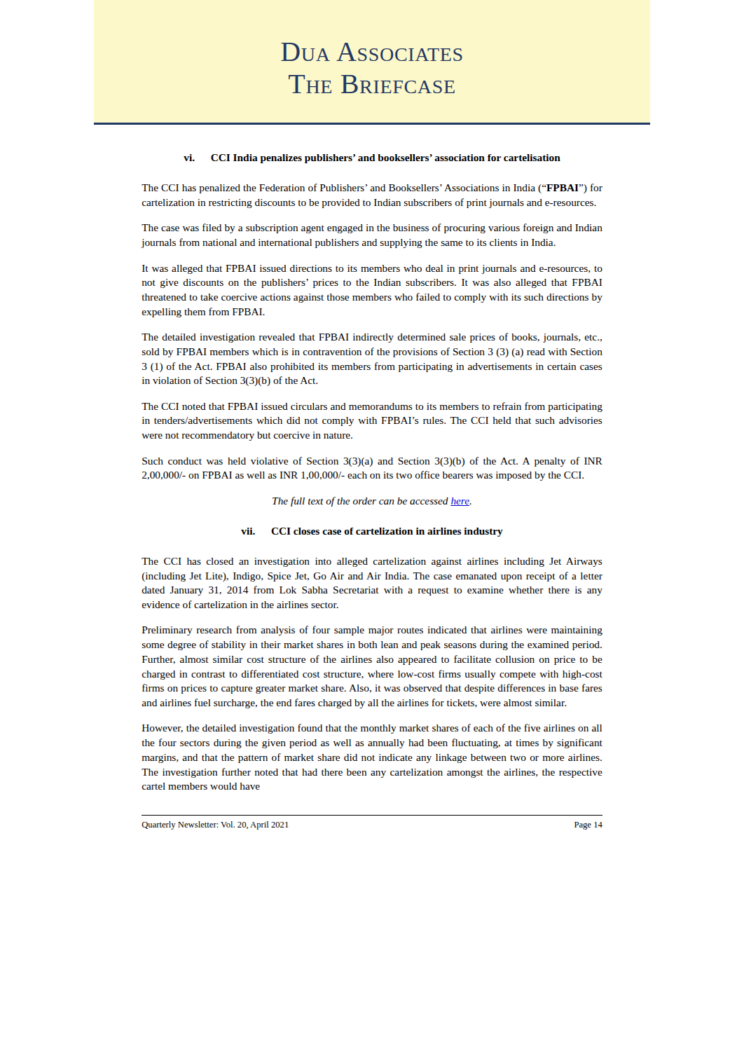Dua Associates
The Briefcase
vi. CCI India penalizes publishers’ and booksellers’ association for cartelisation
The CCI has penalized the Federation of Publishers’ and Booksellers’ Associations in India (“FPBAI”) for cartelization in restricting discounts to be provided to Indian subscribers of print journals and e-resources.
The case was filed by a subscription agent engaged in the business of procuring various foreign and Indian journals from national and international publishers and supplying the same to its clients in India.
It was alleged that FPBAI issued directions to its members who deal in print journals and e-resources, to not give discounts on the publishers’ prices to the Indian subscribers. It was also alleged that FPBAI threatened to take coercive actions against those members who failed to comply with its such directions by expelling them from FPBAI.
The detailed investigation revealed that FPBAI indirectly determined sale prices of books, journals, etc., sold by FPBAI members which is in contravention of the provisions of Section 3 (3) (a) read with Section 3 (1) of the Act. FPBAI also prohibited its members from participating in advertisements in certain cases in violation of Section 3(3)(b) of the Act.
The CCI noted that FPBAI issued circulars and memorandums to its members to refrain from participating in tenders/advertisements which did not comply with FPBAI’s rules. The CCI held that such advisories were not recommendatory but coercive in nature.
Such conduct was held violative of Section 3(3)(a) and Section 3(3)(b) of the Act. A penalty of INR 2,00,000/- on FPBAI as well as INR 1,00,000/- each on its two office bearers was imposed by the CCI.
The full text of the order can be accessed here.
vii. CCI closes case of cartelization in airlines industry
The CCI has closed an investigation into alleged cartelization against airlines including Jet Airways (including Jet Lite), Indigo, Spice Jet, Go Air and Air India. The case emanated upon receipt of a letter dated January 31, 2014 from Lok Sabha Secretariat with a request to examine whether there is any evidence of cartelization in the airlines sector.
Preliminary research from analysis of four sample major routes indicated that airlines were maintaining some degree of stability in their market shares in both lean and peak seasons during the examined period. Further, almost similar cost structure of the airlines also appeared to facilitate collusion on price to be charged in contrast to differentiated cost structure, where low-cost firms usually compete with high-cost firms on prices to capture greater market share. Also, it was observed that despite differences in base fares and airlines fuel surcharge, the end fares charged by all the airlines for tickets, were almost similar.
However, the detailed investigation found that the monthly market shares of each of the five airlines on all the four sectors during the given period as well as annually had been fluctuating, at times by significant margins, and that the pattern of market share did not indicate any linkage between two or more airlines. The investigation further noted that had there been any cartelization amongst the airlines, the respective cartel members would have
Quarterly Newsletter: Vol. 20, April 2021 Page 14